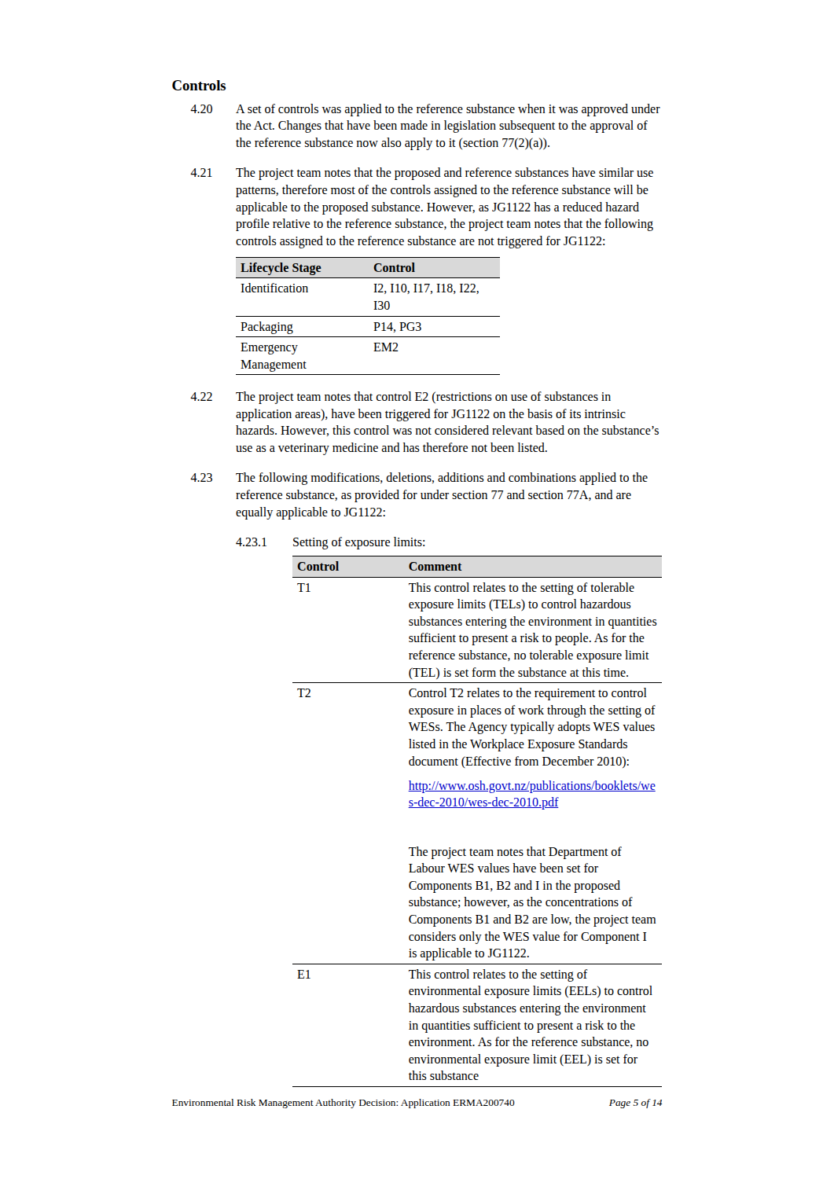Controls
4.20
A set of controls was applied to the reference substance when it was approved under the Act. Changes that have been made in legislation subsequent to the approval of the reference substance now also apply to it (section 77(2)(a)).
4.21
The project team notes that the proposed and reference substances have similar use patterns, therefore most of the controls assigned to the reference substance will be applicable to the proposed substance. However, as JG1122 has a reduced hazard profile relative to the reference substance, the project team notes that the following controls assigned to the reference substance are not triggered for JG1122:
| Lifecycle Stage | Control |
| --- | --- |
| Identification | I2, I10, I17, I18, I22, I30 |
| Packaging | P14, PG3 |
| Emergency Management | EM2 |
4.22
The project team notes that control E2 (restrictions on use of substances in application areas), have been triggered for JG1122 on the basis of its intrinsic hazards. However, this control was not considered relevant based on the substance’s use as a veterinary medicine and has therefore not been listed.
4.23
The following modifications, deletions, additions and combinations applied to the reference substance, as provided for under section 77 and section 77A, and are equally applicable to JG1122:
4.23.1
Setting of exposure limits:
| Control | Comment |
| --- | --- |
| T1 | This control relates to the setting of tolerable exposure limits (TELs) to control hazardous substances entering the environment in quantities sufficient to present a risk to people. As for the reference substance, no tolerable exposure limit (TEL) is set form the substance at this time. |
| T2 | Control T2 relates to the requirement to control exposure in places of work through the setting of WESs. The Agency typically adopts WES values listed in the Workplace Exposure Standards document (Effective from December 2010): http://www.osh.govt.nz/publications/booklets/wes-dec-2010/wes-dec-2010.pdf The project team notes that Department of Labour WES values have been set for Components B1, B2 and I in the proposed substance; however, as the concentrations of Components B1 and B2 are low, the project team considers only the WES value for Component I is applicable to JG1122. |
| E1 | This control relates to the setting of environmental exposure limits (EELs) to control hazardous substances entering the environment in quantities sufficient to present a risk to the environment. As for the reference substance, no environmental exposure limit (EEL) is set for this substance |
Environmental Risk Management Authority Decision: Application ERMA200740
Page 5 of 14